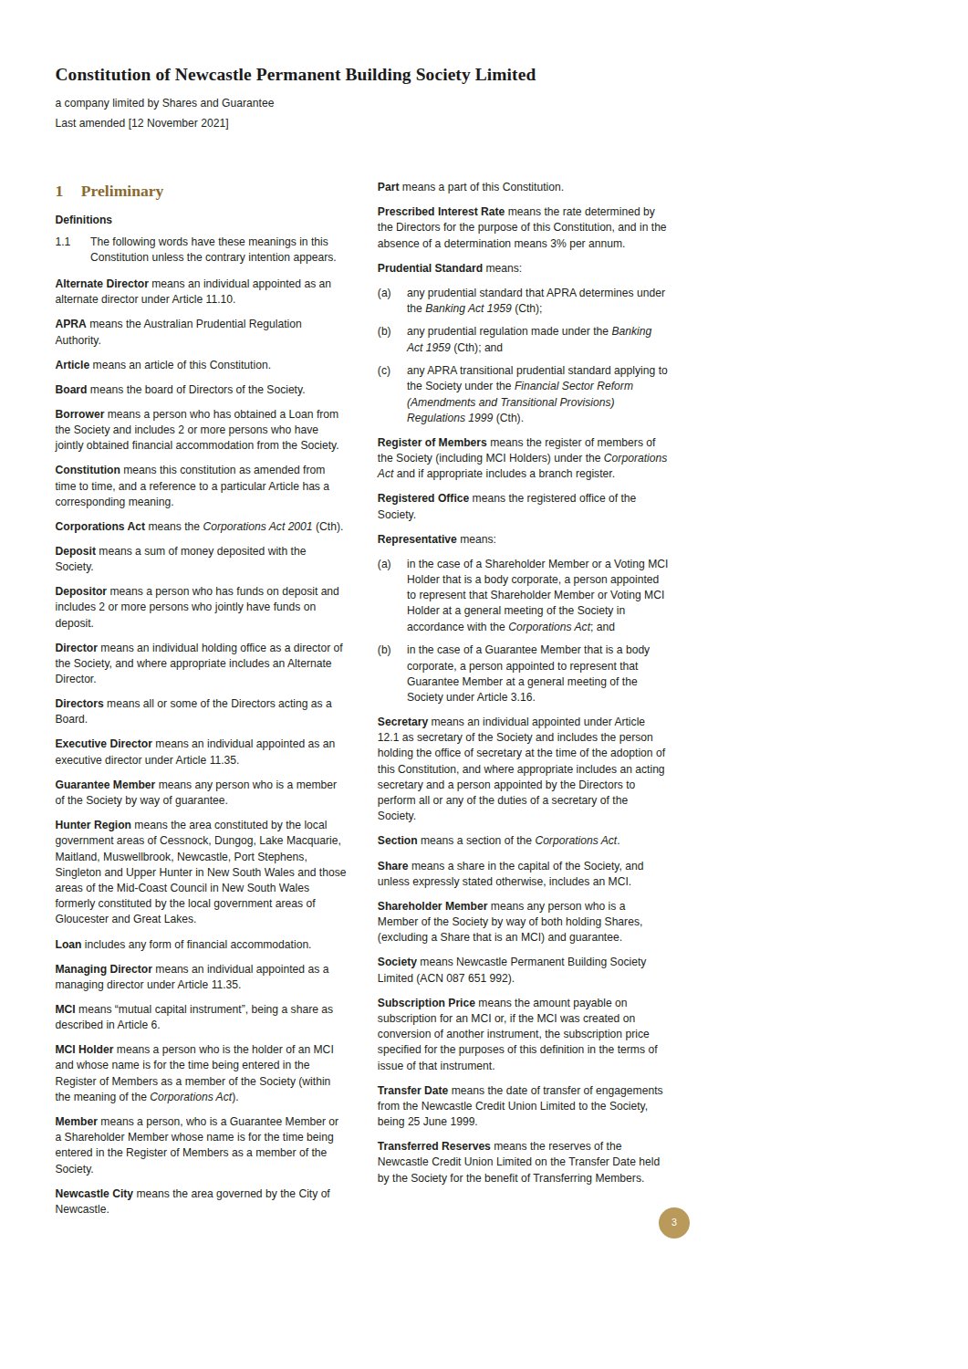Constitution of Newcastle Permanent Building Society Limited
a company limited by Shares and Guarantee
Last amended [12 November 2021]
1 Preliminary
Definitions
1.1
The following words have these meanings in this Constitution unless the contrary intention appears.
Alternate Director means an individual appointed as an alternate director under Article 11.10.
APRA means the Australian Prudential Regulation Authority.
Article means an article of this Constitution.
Board means the board of Directors of the Society.
Borrower means a person who has obtained a Loan from the Society and includes 2 or more persons who have jointly obtained financial accommodation from the Society.
Constitution means this constitution as amended from time to time, and a reference to a particular Article has a corresponding meaning.
Corporations Act means the Corporations Act 2001 (Cth).
Deposit means a sum of money deposited with the Society.
Depositor means a person who has funds on deposit and includes 2 or more persons who jointly have funds on deposit.
Director means an individual holding office as a director of the Society, and where appropriate includes an Alternate Director.
Directors means all or some of the Directors acting as a Board.
Executive Director means an individual appointed as an executive director under Article 11.35.
Guarantee Member means any person who is a member of the Society by way of guarantee.
Hunter Region means the area constituted by the local government areas of Cessnock, Dungog, Lake Macquarie, Maitland, Muswellbrook, Newcastle, Port Stephens, Singleton and Upper Hunter in New South Wales and those areas of the Mid-Coast Council in New South Wales formerly constituted by the local government areas of Gloucester and Great Lakes.
Loan includes any form of financial accommodation.
Managing Director means an individual appointed as a managing director under Article 11.35.
MCI means “mutual capital instrument”, being a share as described in Article 6.
MCI Holder means a person who is the holder of an MCI and whose name is for the time being entered in the Register of Members as a member of the Society (within the meaning of the Corporations Act).
Member means a person, who is a Guarantee Member or a Shareholder Member whose name is for the time being entered in the Register of Members as a member of the Society.
Newcastle City means the area governed by the City of Newcastle.
Part means a part of this Constitution.
Prescribed Interest Rate means the rate determined by the Directors for the purpose of this Constitution, and in the absence of a determination means 3% per annum.
Prudential Standard means:
(a) any prudential standard that APRA determines under the Banking Act 1959 (Cth);
(b) any prudential regulation made under the Banking Act 1959 (Cth); and
(c) any APRA transitional prudential standard applying to the Society under the Financial Sector Reform (Amendments and Transitional Provisions) Regulations 1999 (Cth).
Register of Members means the register of members of the Society (including MCI Holders) under the Corporations Act and if appropriate includes a branch register.
Registered Office means the registered office of the Society.
Representative means:
(a) in the case of a Shareholder Member or a Voting MCI Holder that is a body corporate, a person appointed to represent that Shareholder Member or Voting MCI Holder at a general meeting of the Society in accordance with the Corporations Act; and
(b) in the case of a Guarantee Member that is a body corporate, a person appointed to represent that Guarantee Member at a general meeting of the Society under Article 3.16.
Secretary means an individual appointed under Article 12.1 as secretary of the Society and includes the person holding the office of secretary at the time of the adoption of this Constitution, and where appropriate includes an acting secretary and a person appointed by the Directors to perform all or any of the duties of a secretary of the Society.
Section means a section of the Corporations Act.
Share means a share in the capital of the Society, and unless expressly stated otherwise, includes an MCI.
Shareholder Member means any person who is a Member of the Society by way of both holding Shares, (excluding a Share that is an MCI) and guarantee.
Society means Newcastle Permanent Building Society Limited (ACN 087 651 992).
Subscription Price means the amount payable on subscription for an MCI or, if the MCI was created on conversion of another instrument, the subscription price specified for the purposes of this definition in the terms of issue of that instrument.
Transfer Date means the date of transfer of engagements from the Newcastle Credit Union Limited to the Society, being 25 June 1999.
Transferred Reserves means the reserves of the Newcastle Credit Union Limited on the Transfer Date held by the Society for the benefit of Transferring Members.
3